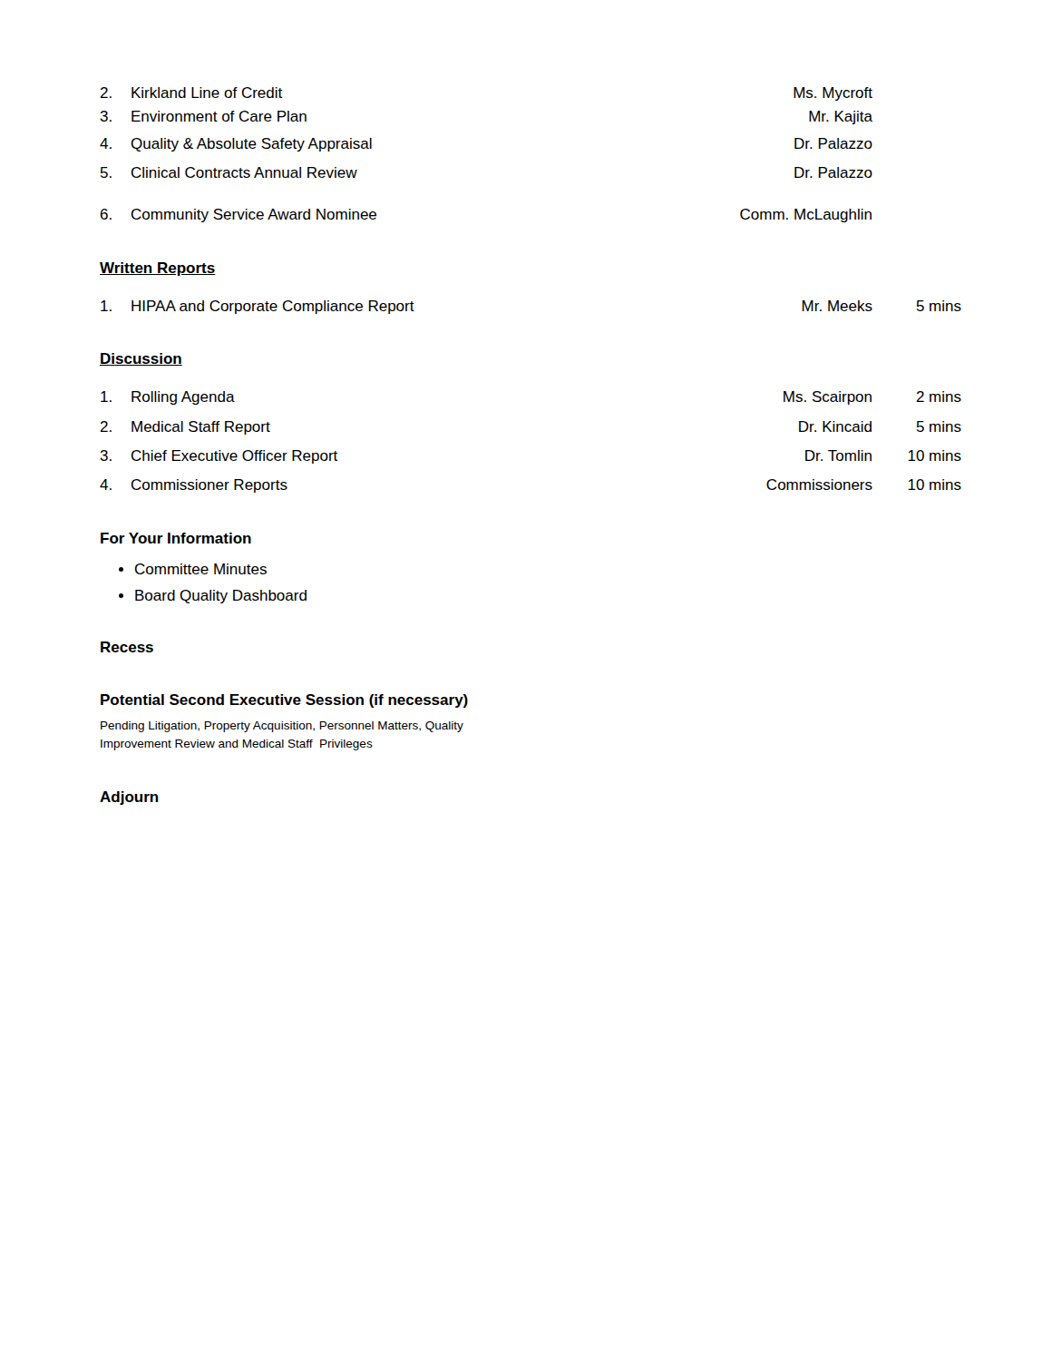2. Kirkland Line of Credit Ms. Mycroft
3. Environment of Care Plan Mr. Kajita
4. Quality & Absolute Safety Appraisal Dr. Palazzo
5. Clinical Contracts Annual Review Dr. Palazzo
6. Community Service Award Nominee Comm. McLaughlin
Written Reports
1. HIPAA and Corporate Compliance Report Mr. Meeks 5 mins
Discussion
1. Rolling Agenda Ms. Scairpon 2 mins
2. Medical Staff Report Dr. Kincaid 5 mins
3. Chief Executive Officer Report Dr. Tomlin 10 mins
4. Commissioner Reports Commissioners 10 mins
For Your Information
Committee Minutes
Board Quality Dashboard
Recess
Potential Second Executive Session (if necessary)
Pending Litigation, Property Acquisition, Personnel Matters, Quality
Improvement Review and Medical Staff Privileges
Adjourn